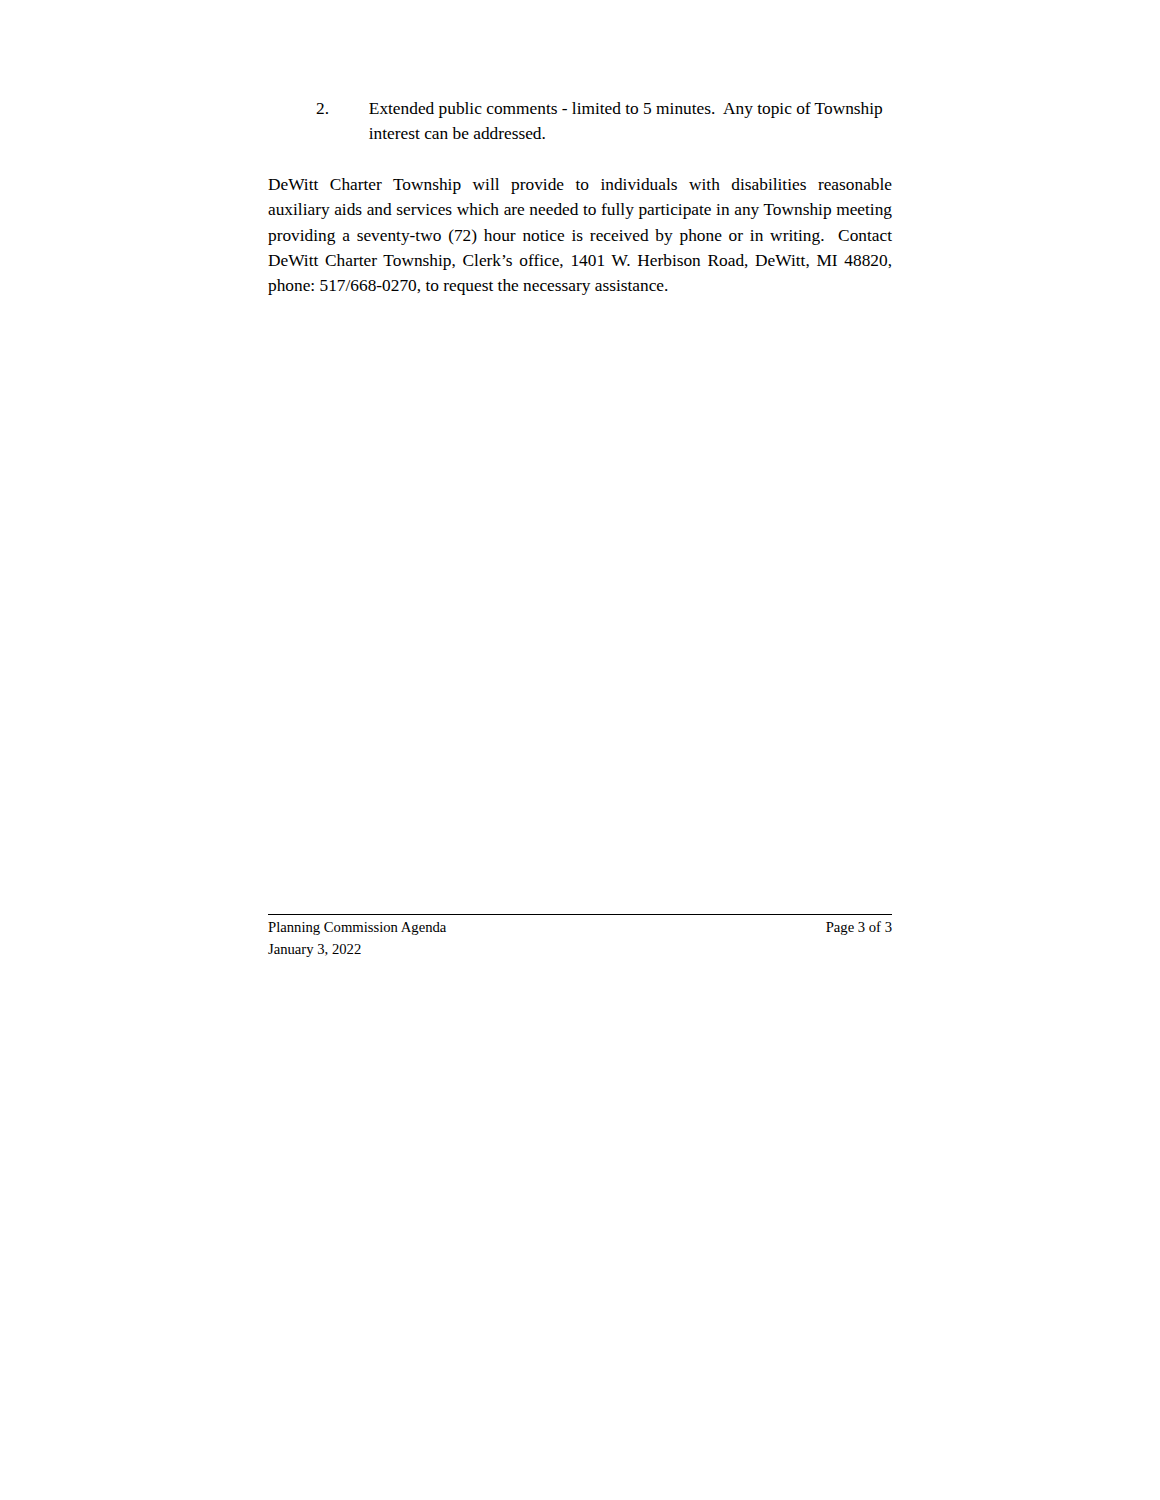2.
Extended public comments - limited to 5 minutes. Any topic of Township interest can be addressed.
DeWitt Charter Township will provide to individuals with disabilities reasonable auxiliary aids and services which are needed to fully participate in any Township meeting providing a seventy-two (72) hour notice is received by phone or in writing. Contact DeWitt Charter Township, Clerk’s office, 1401 W. Herbison Road, DeWitt, MI 48820, phone: 517/668-0270, to request the necessary assistance.
Planning Commission Agenda
Page 3 of 3
January 3, 2022